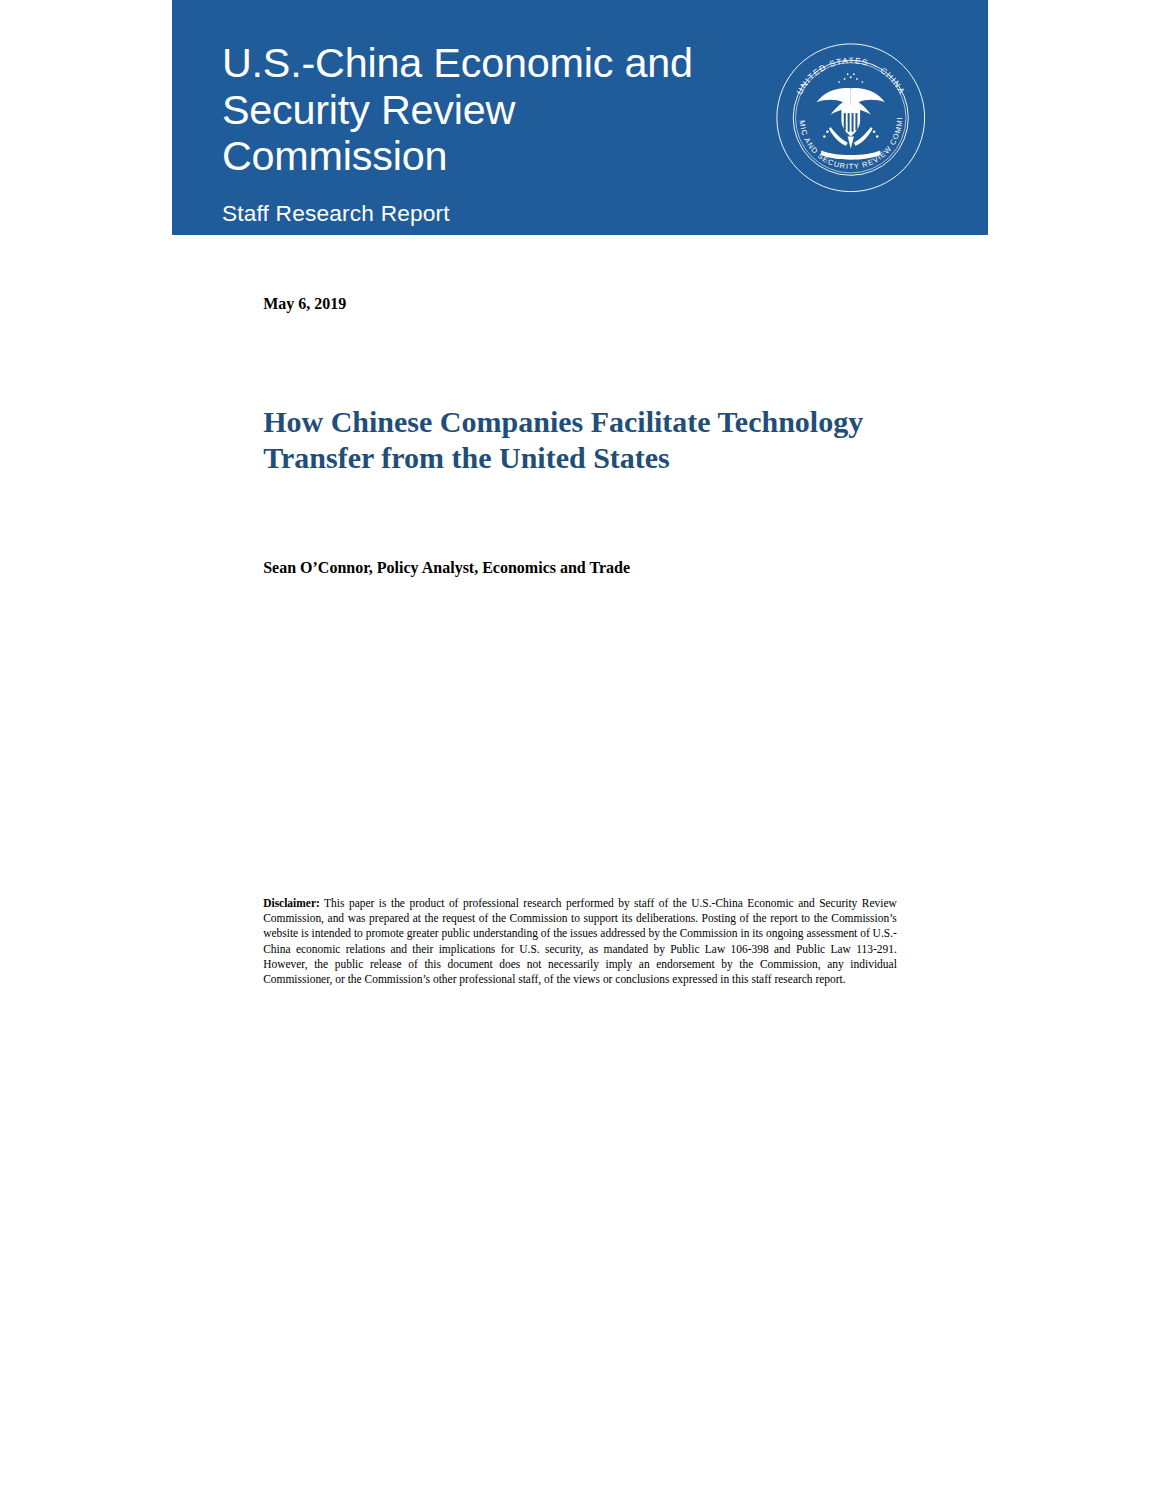U.S.-China Economic and
Security Review Commission
Staff Research Report
UNITED STATES ~ CHINA ECONOMIC AND SECURITY REVIEW COMMISSION
May 6, 2019
How Chinese Companies Facilitate Technology Transfer from the United States
Sean O’Connor, Policy Analyst, Economics and Trade
Disclaimer: This paper is the product of professional research performed by staff of the U.S.-China Economic and Security Review Commission, and was prepared at the request of the Commission to support its deliberations. Posting of the report to the Commission’s website is intended to promote greater public understanding of the issues addressed by the Commission in its ongoing assessment of U.S.-China economic relations and their implications for U.S. security, as mandated by Public Law 106-398 and Public Law 113-291. However, the public release of this document does not necessarily imply an endorsement by the Commission, any individual Commissioner, or the Commission’s other professional staff, of the views or conclusions expressed in this staff research report.